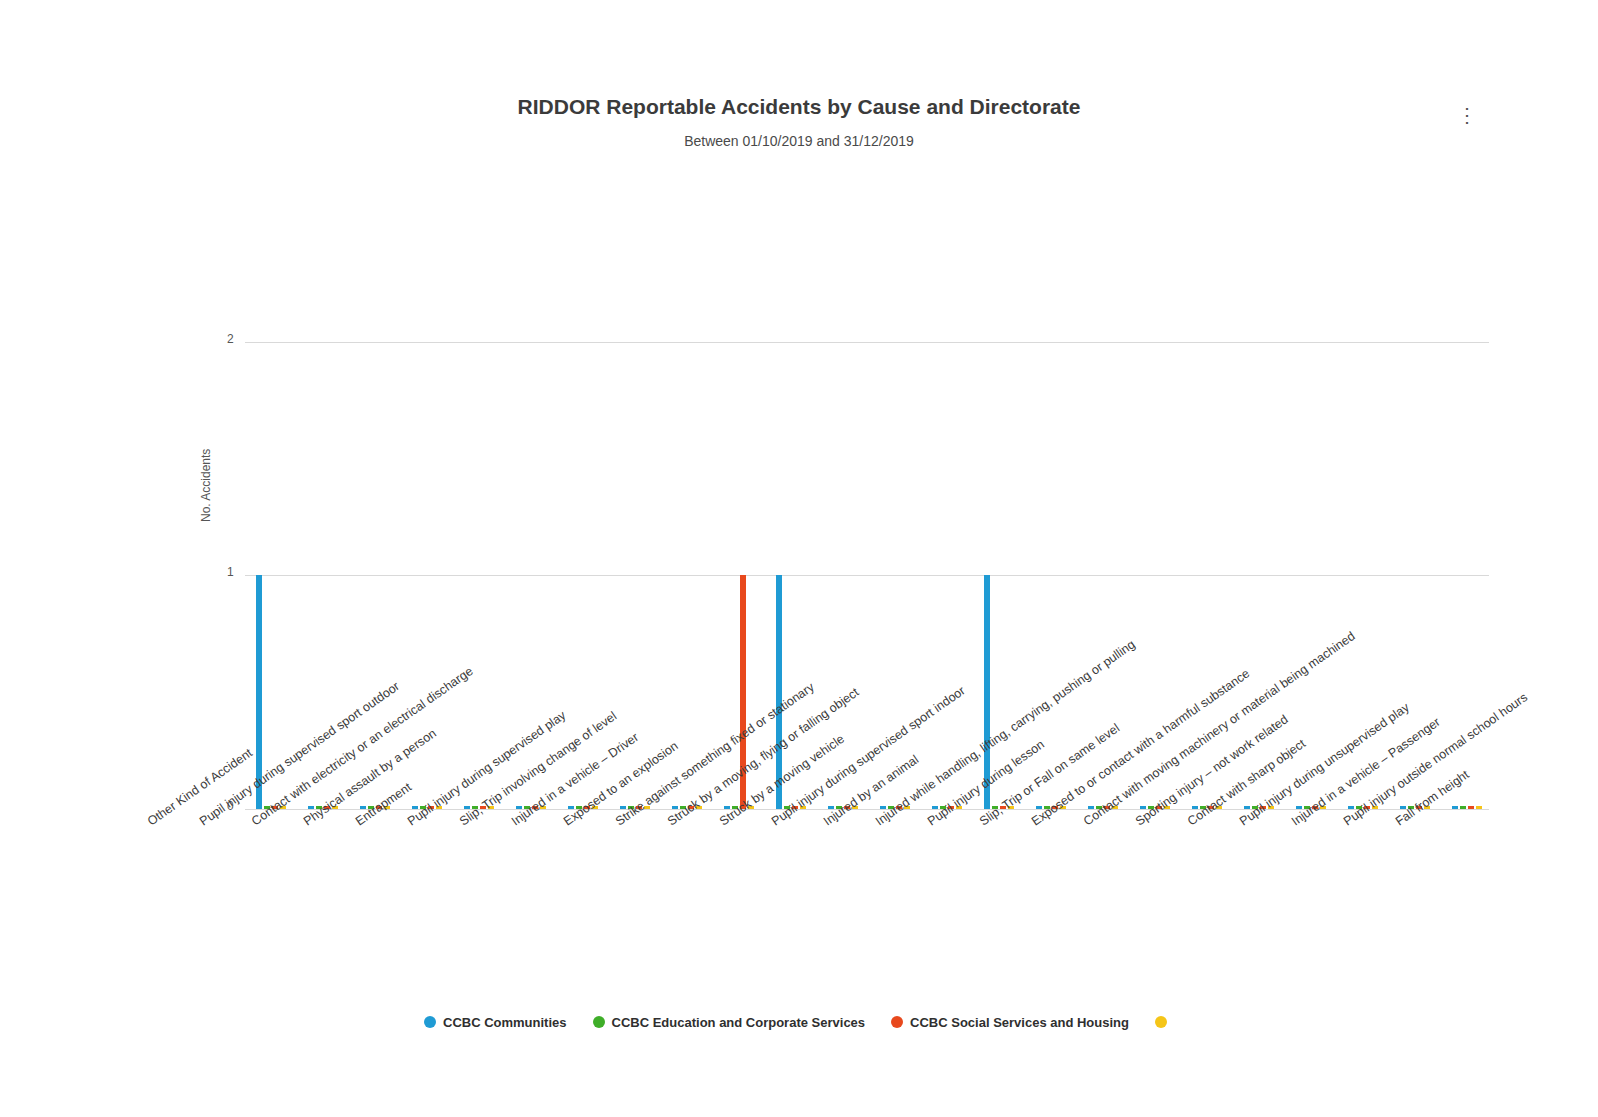⋮
RIDDOR Reportable Accidents by Cause and Directorate
Between 01/10/2019 and 31/12/2019
2
1
0
No. Accidents
Other Kind of Accident
Pupil injury during supervised sport outdoor
Contact with electricity or an electrical discharge
Physical assault by a person
Entrapment
Pupil injury during supervised play
Slip, Trip involving change of level
Injured in a vehicle – Driver
Exposed to an explosion
Strike against something fixed or stationary
Struck by a moving, flying or falling object
Struck by a moving vehicle
Pupil injury during supervised sport indoor
Injured by an animal
Injured while handling, lifting, carrying, pushing or pulling
Pupil injury during lesson
Slip, Trip or Fall on same level
Exposed to or contact with a harmful substance
Contact with moving machinery or material being machined
Sporting injury – not work related
Contact with sharp object
Pupil injury during unsupervised play
Injured in a vehicle – Passenger
Pupil injury outside normal school hours
Fall from height
CCBC Communities CCBC Education and Corporate Services CCBC Social Services and Housing